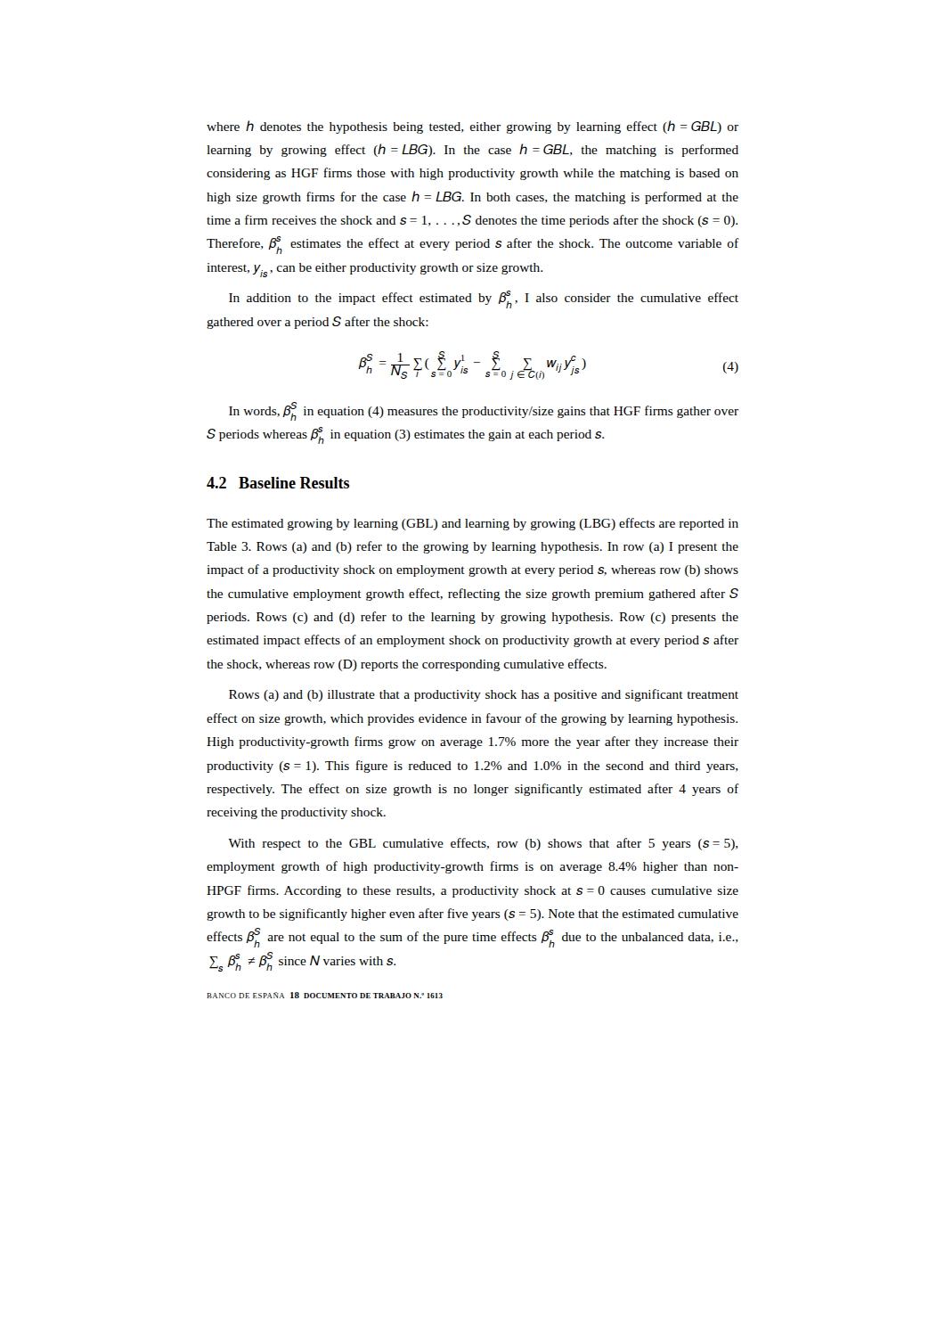where h denotes the hypothesis being tested, either growing by learning effect (h=GBL) or learning by growing effect (h=LBG). In the case h=GBL, the matching is performed considering as HGF firms those with high productivity growth while the matching is based on high size growth firms for the case h=LBG. In both cases, the matching is performed at the time a firm receives the shock and s=1,...,S denotes the time periods after the shock (s=0). Therefore, βhs estimates the effect at every period s after the shock. The outcome variable of interest, yis, can be either productivity growth or size growth.
In addition to the impact effect estimated by βhs, I also consider the cumulative effect gathered over a period S after the shock:
βhS = 1NS ∑i ( ∑s=0S yis1 − ∑s=0S ∑j∈C(i) wij yjsc ) (4)
In words, βhS in equation (4) measures the productivity/size gains that HGF firms gather over S periods whereas βhs in equation (3) estimates the gain at each period s.
4.2 Baseline Results
The estimated growing by learning (GBL) and learning by growing (LBG) effects are reported in Table 3. Rows (a) and (b) refer to the growing by learning hypothesis. In row (a) I present the impact of a productivity shock on employment growth at every period s, whereas row (b) shows the cumulative employment growth effect, reflecting the size growth premium gathered after S periods. Rows (c) and (d) refer to the learning by growing hypothesis. Row (c) presents the estimated impact effects of an employment shock on productivity growth at every period s after the shock, whereas row (D) reports the corresponding cumulative effects.
Rows (a) and (b) illustrate that a productivity shock has a positive and significant treatment effect on size growth, which provides evidence in favour of the growing by learning hypothesis. High productivity-growth firms grow on average 1.7% more the year after they increase their productivity (s=1). This figure is reduced to 1.2% and 1.0% in the second and third years, respectively. The effect on size growth is no longer significantly estimated after 4 years of receiving the productivity shock.
With respect to the GBL cumulative effects, row (b) shows that after 5 years (s=5), employment growth of high productivity-growth firms is on average 8.4% higher than non-HPGF firms. According to these results, a productivity shock at s=0 causes cumulative size growth to be significantly higher even after five years (s=5). Note that the estimated cumulative effects βhS are not equal to the sum of the pure time effects βhs due to the unbalanced data, i.e., ∑sβhs≠βhS since N varies with s.
BANCO DE ESPAÑA 18 DOCUMENTO DE TRABAJO N.º 1613